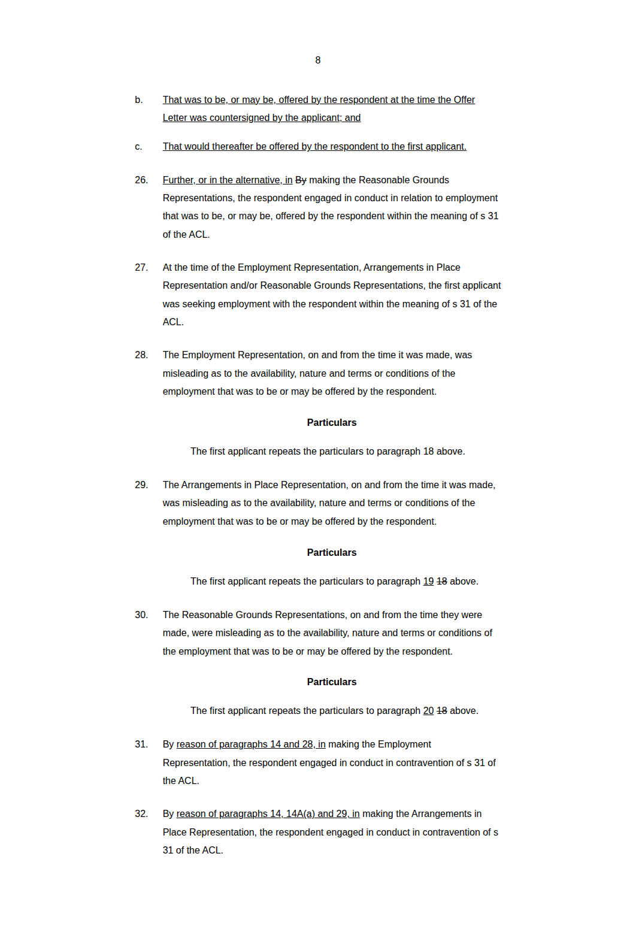8
b. That was to be, or may be, offered by the respondent at the time the Offer Letter was countersigned by the applicant; and
c. That would thereafter be offered by the respondent to the first applicant.
26. Further, or in the alternative, in By making the Reasonable Grounds Representations, the respondent engaged in conduct in relation to employment that was to be, or may be, offered by the respondent within the meaning of s 31 of the ACL.
27. At the time of the Employment Representation, Arrangements in Place Representation and/or Reasonable Grounds Representations, the first applicant was seeking employment with the respondent within the meaning of s 31 of the ACL.
28. The Employment Representation, on and from the time it was made, was misleading as to the availability, nature and terms or conditions of the employment that was to be or may be offered by the respondent.
Particulars
The first applicant repeats the particulars to paragraph 18 above.
29. The Arrangements in Place Representation, on and from the time it was made, was misleading as to the availability, nature and terms or conditions of the employment that was to be or may be offered by the respondent.
Particulars
The first applicant repeats the particulars to paragraph 19 18 above.
30. The Reasonable Grounds Representations, on and from the time they were made, were misleading as to the availability, nature and terms or conditions of the employment that was to be or may be offered by the respondent.
Particulars
The first applicant repeats the particulars to paragraph 20 18 above.
31. By reason of paragraphs 14 and 28, in making the Employment Representation, the respondent engaged in conduct in contravention of s 31 of the ACL.
32. By reason of paragraphs 14, 14A(a) and 29, in making the Arrangements in Place Representation, the respondent engaged in conduct in contravention of s 31 of the ACL.